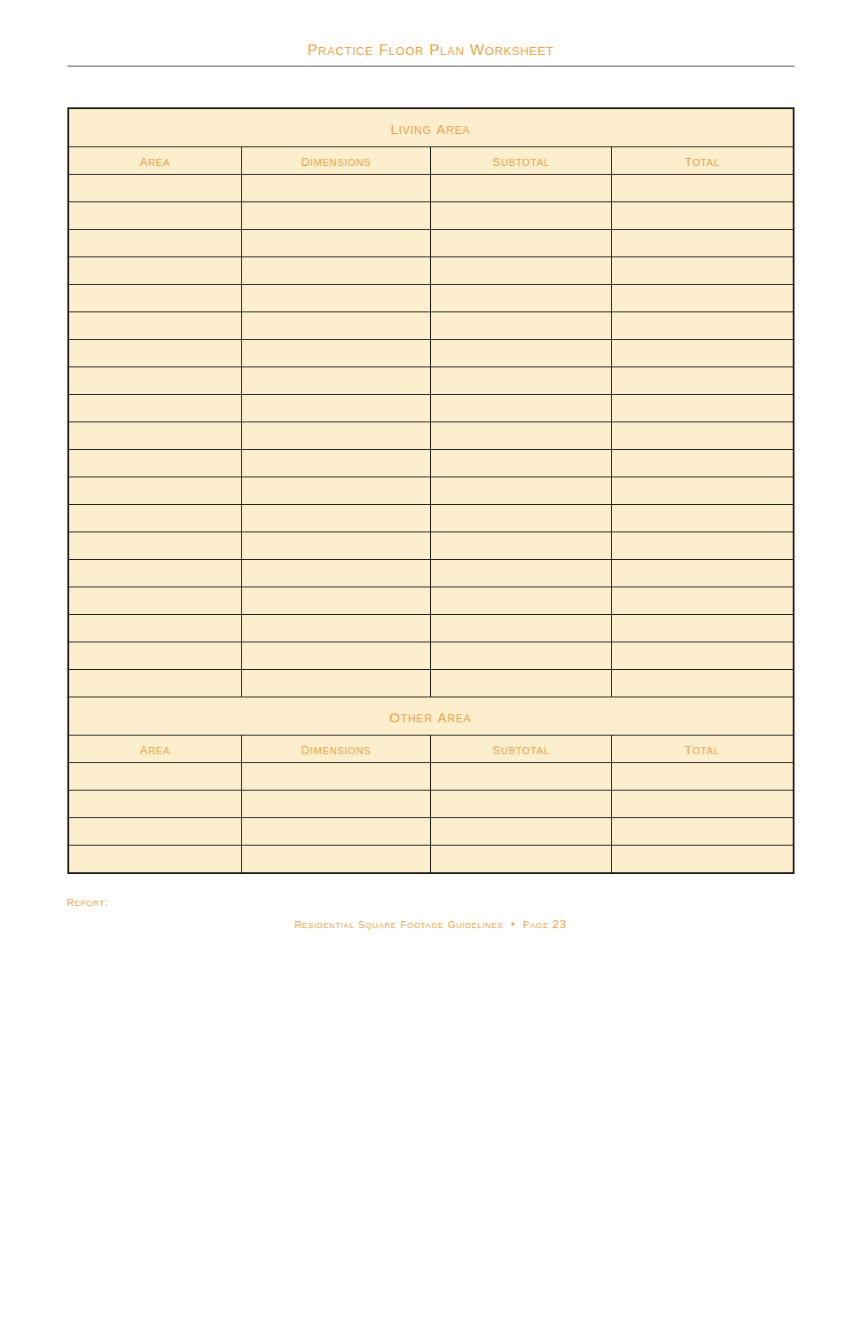Practice Floor Plan Worksheet
| L iving A rea |
| --- |
| A rea | D imensions | S ubtotal | T otal |
| O ther A rea |
| A rea | D imensions | S ubtotal | T otal |
Report:
Residential Square Footage Guidelines • Page 23